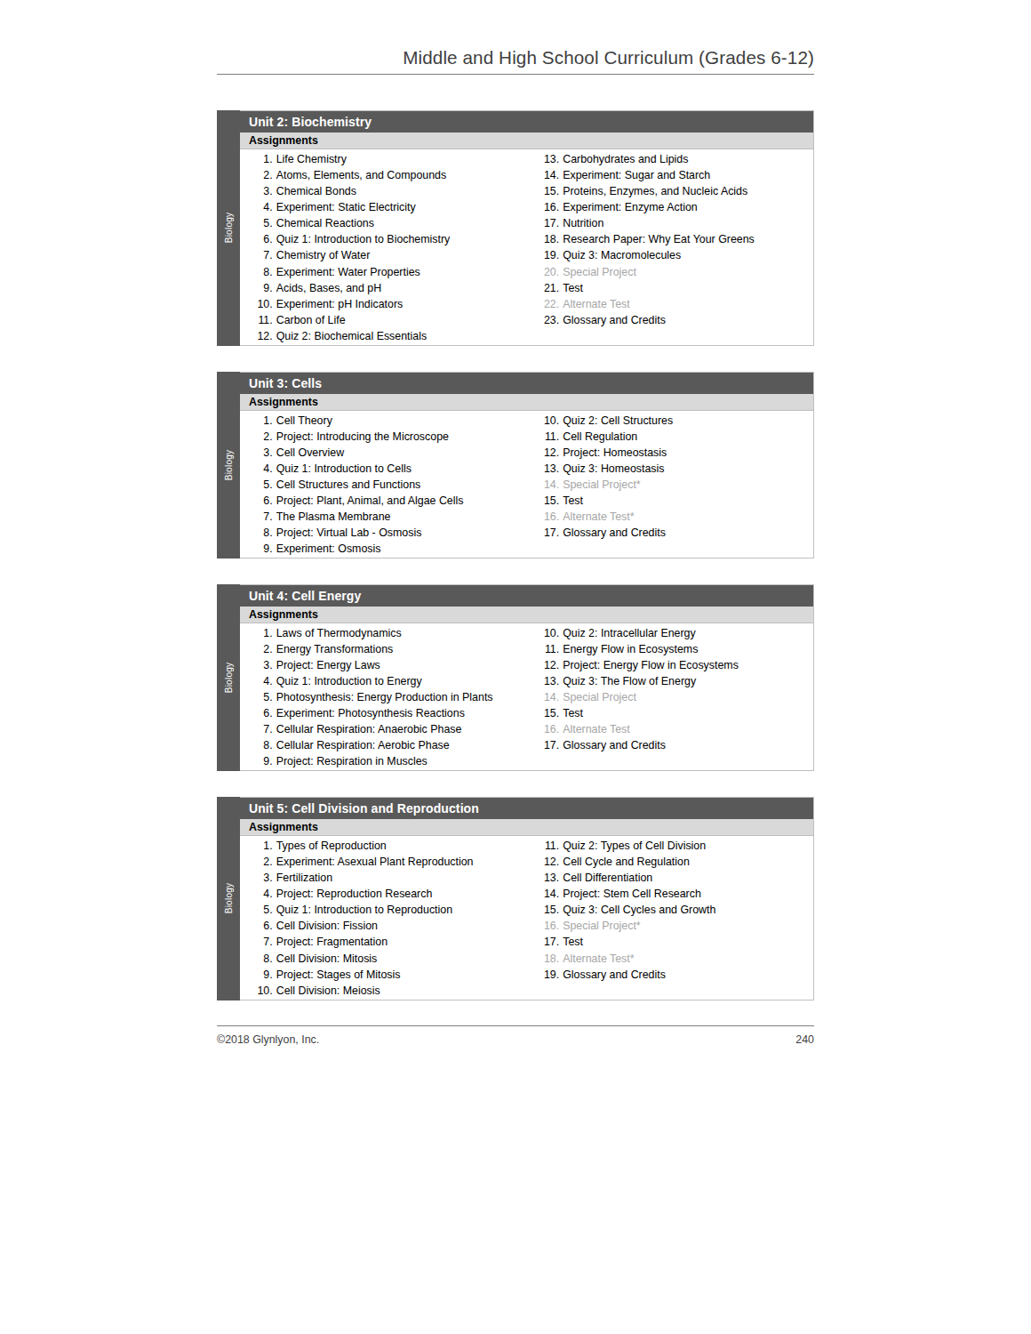Middle and High School Curriculum (Grades 6-12)
Biology
Unit 2: Biochemistry
Assignments
| 1. | Life Chemistry | 13. | Carbohydrates and Lipids |
| 2. | Atoms, Elements, and Compounds | 14. | Experiment: Sugar and Starch |
| 3. | Chemical Bonds | 15. | Proteins, Enzymes, and Nucleic Acids |
| 4. | Experiment: Static Electricity | 16. | Experiment: Enzyme Action |
| 5. | Chemical Reactions | 17. | Nutrition |
| 6. | Quiz 1: Introduction to Biochemistry | 18. | Research Paper: Why Eat Your Greens |
| 7. | Chemistry of Water | 19. | Quiz 3: Macromolecules |
| 8. | Experiment: Water Properties | 20. | Special Project |
| 9. | Acids, Bases, and pH | 21. | Test |
| 10. | Experiment: pH Indicators | 22. | Alternate Test |
| 11. | Carbon of Life | 23. | Glossary and Credits |
| 12. | Quiz 2: Biochemical Essentials | | |
Biology
Unit 3: Cells
Assignments
| 1. | Cell Theory | 10. | Quiz 2: Cell Structures |
| 2. | Project: Introducing the Microscope | 11. | Cell Regulation |
| 3. | Cell Overview | 12. | Project: Homeostasis |
| 4. | Quiz 1: Introduction to Cells | 13. | Quiz 3: Homeostasis |
| 5. | Cell Structures and Functions | 14. | Special Project* |
| 6. | Project: Plant, Animal, and Algae Cells | 15. | Test |
| 7. | The Plasma Membrane | 16. | Alternate Test* |
| 8. | Project: Virtual Lab - Osmosis | 17. | Glossary and Credits |
| 9. | Experiment: Osmosis | | |
Biology
Unit 4: Cell Energy
Assignments
| 1. | Laws of Thermodynamics | 10. | Quiz 2: Intracellular Energy |
| 2. | Energy Transformations | 11. | Energy Flow in Ecosystems |
| 3. | Project: Energy Laws | 12. | Project: Energy Flow in Ecosystems |
| 4. | Quiz 1: Introduction to Energy | 13. | Quiz 3: The Flow of Energy |
| 5. | Photosynthesis: Energy Production in Plants | 14. | Special Project |
| 6. | Experiment: Photosynthesis Reactions | 15. | Test |
| 7. | Cellular Respiration: Anaerobic Phase | 16. | Alternate Test |
| 8. | Cellular Respiration: Aerobic Phase | 17. | Glossary and Credits |
| 9. | Project: Respiration in Muscles | | |
Biology
Unit 5: Cell Division and Reproduction
Assignments
| 1. | Types of Reproduction | 11. | Quiz 2: Types of Cell Division |
| 2. | Experiment: Asexual Plant Reproduction | 12. | Cell Cycle and Regulation |
| 3. | Fertilization | 13. | Cell Differentiation |
| 4. | Project: Reproduction Research | 14. | Project: Stem Cell Research |
| 5. | Quiz 1: Introduction to Reproduction | 15. | Quiz 3: Cell Cycles and Growth |
| 6. | Cell Division: Fission | 16. | Special Project* |
| 7. | Project: Fragmentation | 17. | Test |
| 8. | Cell Division: Mitosis | 18. | Alternate Test* |
| 9. | Project: Stages of Mitosis | 19. | Glossary and Credits |
| 10. | Cell Division: Meiosis | | |
©2018 Glynlyon, Inc.
240